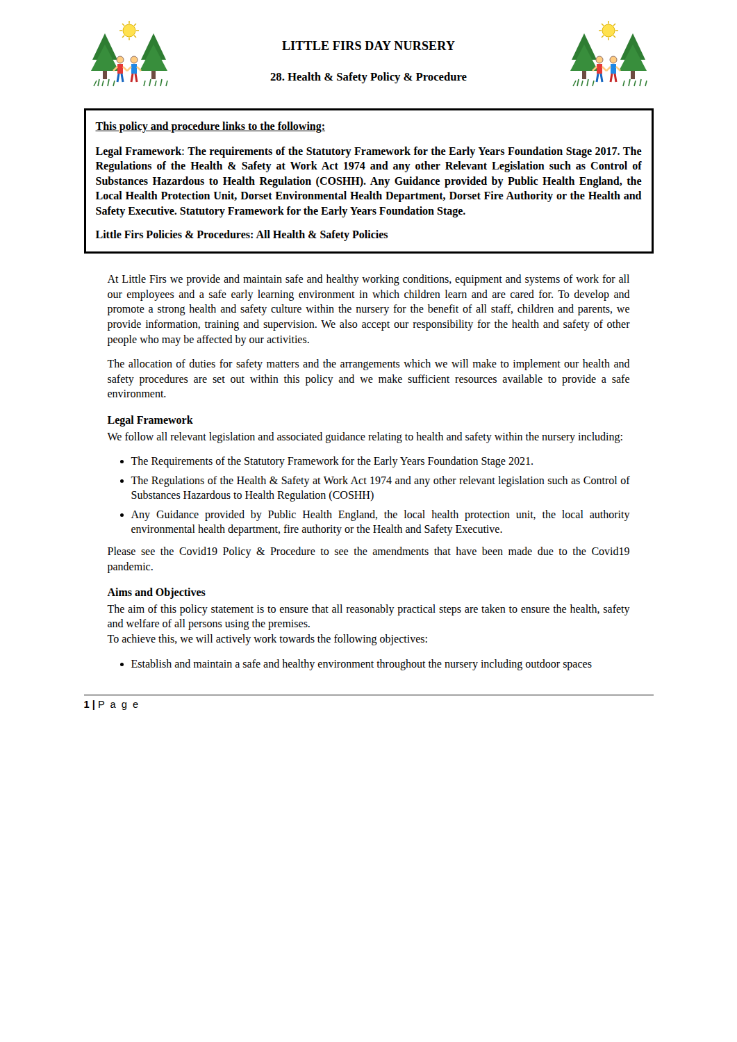LITTLE FIRS DAY NURSERY
28. Health & Safety Policy & Procedure
This policy and procedure links to the following:
Legal Framework: The requirements of the Statutory Framework for the Early Years Foundation Stage 2017. The Regulations of the Health & Safety at Work Act 1974 and any other Relevant Legislation such as Control of Substances Hazardous to Health Regulation (COSHH). Any Guidance provided by Public Health England, the Local Health Protection Unit, Dorset Environmental Health Department, Dorset Fire Authority or the Health and Safety Executive. Statutory Framework for the Early Years Foundation Stage.
Little Firs Policies & Procedures: All Health & Safety Policies
At Little Firs we provide and maintain safe and healthy working conditions, equipment and systems of work for all our employees and a safe early learning environment in which children learn and are cared for. To develop and promote a strong health and safety culture within the nursery for the benefit of all staff, children and parents, we provide information, training and supervision. We also accept our responsibility for the health and safety of other people who may be affected by our activities.
The allocation of duties for safety matters and the arrangements which we will make to implement our health and safety procedures are set out within this policy and we make sufficient resources available to provide a safe environment.
Legal Framework
We follow all relevant legislation and associated guidance relating to health and safety within the nursery including:
The Requirements of the Statutory Framework for the Early Years Foundation Stage 2021.
The Regulations of the Health & Safety at Work Act 1974 and any other relevant legislation such as Control of Substances Hazardous to Health Regulation (COSHH)
Any Guidance provided by Public Health England, the local health protection unit, the local authority environmental health department, fire authority or the Health and Safety Executive.
Please see the Covid19 Policy & Procedure to see the amendments that have been made due to the Covid19 pandemic.
Aims and Objectives
The aim of this policy statement is to ensure that all reasonably practical steps are taken to ensure the health, safety and welfare of all persons using the premises.
To achieve this, we will actively work towards the following objectives:
Establish and maintain a safe and healthy environment throughout the nursery including outdoor spaces
1 | P a g e